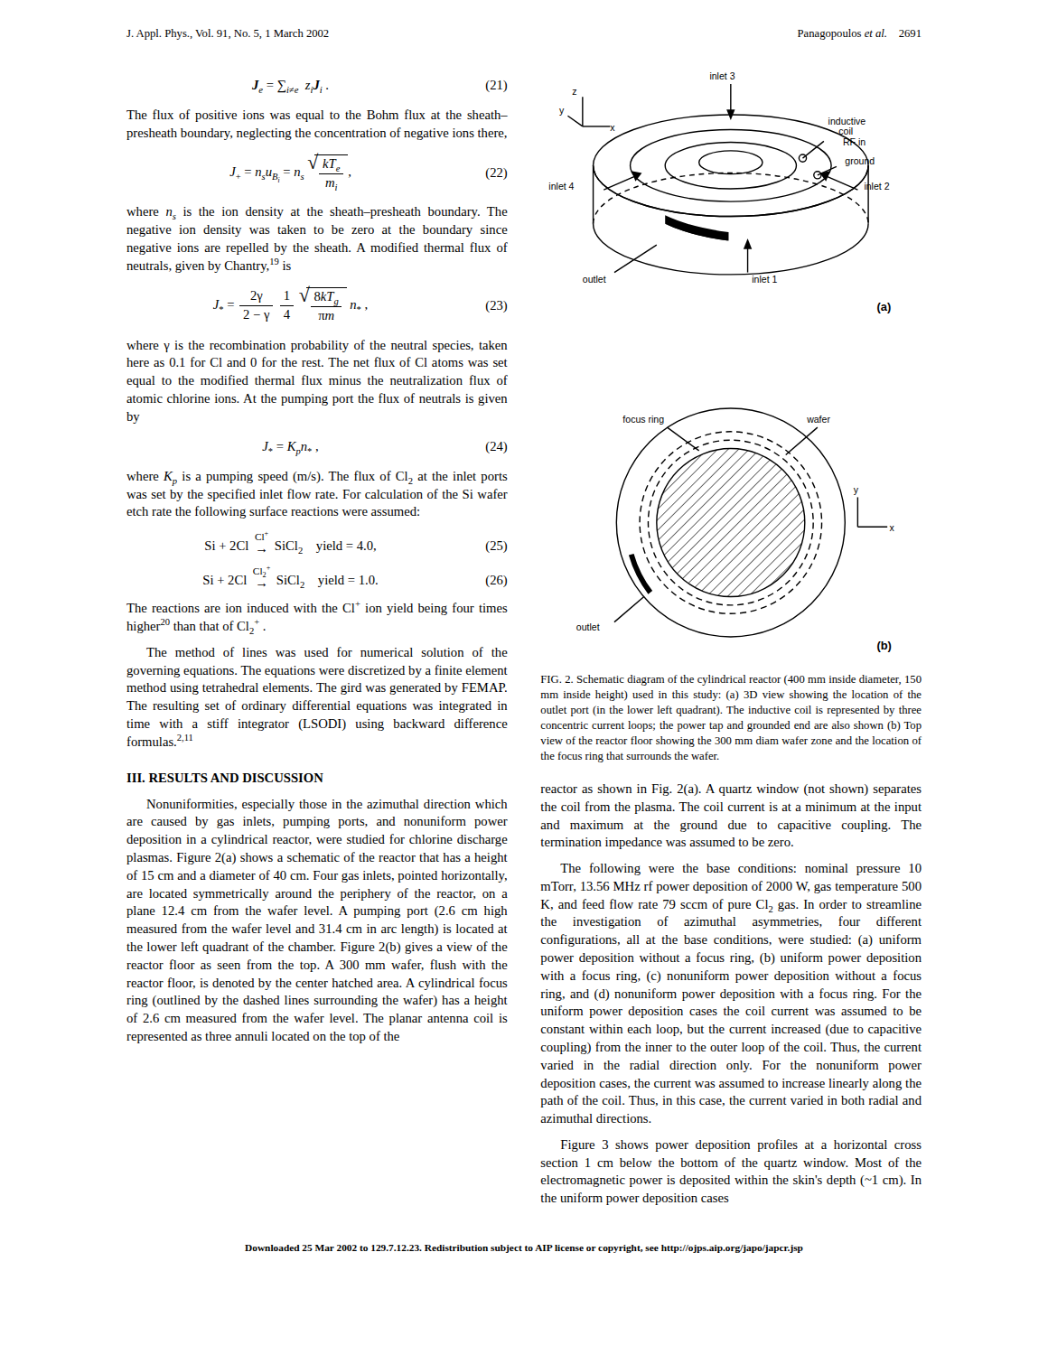J. Appl. Phys., Vol. 91, No. 5, 1 March 2002
Panagopoulos et al. 2691
Je = ∑i≠e zi Ji .
(21)
The flux of positive ions was equal to the Bohm flux at the sheath–presheath boundary, neglecting the concentration of negative ions there,
J+ = nsuBi = ns kTe mi,
(22)
where ns is the ion density at the sheath–presheath boundary. The negative ion density was taken to be zero at the boundary since negative ions are repelled by the sheath. A modified thermal flux of neutrals, given by Chantry,19 is
J* = 2γ 2 − γ 14 8kTg πm n* ,
(23)
where γ is the recombination probability of the neutral species, taken here as 0.1 for Cl and 0 for the rest. The net flux of Cl atoms was set equal to the modified thermal flux minus the neutralization flux of atomic chlorine ions. At the pumping port the flux of neutrals is given by
J* = Kpn* ,
(24)
where Kp is a pumping speed (m/s). The flux of Cl2 at the inlet ports was set by the specified inlet flow rate. For calculation of the Si wafer etch rate the following surface reactions were assumed:
Si + 2Cl Cl+→ SiCl2 yield = 4.0,
(25)
Si + 2Cl Cl2+→ SiCl2 yield = 1.0.
(26)
The reactions are ion induced with the Cl+ ion yield being four times higher20 than that of Cl2+ .
The method of lines was used for numerical solution of the governing equations. The equations were discretized by a finite element method using tetrahedral elements. The gird was generated by FEMAP. The resulting set of ordinary differential equations was integrated in time with a stiff integrator (LSODI) using backward difference formulas.2,11
III. Results and Discussion
Nonuniformities, especially those in the azimuthal direction which are caused by gas inlets, pumping ports, and nonuniform power deposition in a cylindrical reactor, were studied for chlorine discharge plasmas. Figure 2(a) shows a schematic of the reactor that has a height of 15 cm and a diameter of 40 cm. Four gas inlets, pointed horizontally, are located symmetrically around the periphery of the reactor, on a plane 12.4 cm from the wafer level. A pumping port (2.6 cm high measured from the wafer level and 31.4 cm in arc length) is located at the lower left quadrant of the chamber. Figure 2(b) gives a view of the reactor floor as seen from the top. A 300 mm wafer, flush with the reactor floor, is denoted by the center hatched area. A cylindrical focus ring (outlined by the dashed lines surrounding the wafer) has a height of 2.6 cm measured from the wafer level. The planar antenna coil is represented as three annuli located on the top of the
inlet 3 z y x inductive coil RF in ground inlet 2 inlet 4 inlet 1 outlet (a)
focus ring wafer y x outlet (b)
FIG. 2. Schematic diagram of the cylindrical reactor (400 mm inside diameter, 150 mm inside height) used in this study: (a) 3D view showing the location of the outlet port (in the lower left quadrant). The inductive coil is represented by three concentric current loops; the power tap and grounded end are also shown (b) Top view of the reactor floor showing the 300 mm diam wafer zone and the location of the focus ring that surrounds the wafer.
reactor as shown in Fig. 2(a). A quartz window (not shown) separates the coil from the plasma. The coil current is at a minimum at the input and maximum at the ground due to capacitive coupling. The termination impedance was assumed to be zero.
The following were the base conditions: nominal pressure 10 mTorr, 13.56 MHz rf power deposition of 2000 W, gas temperature 500 K, and feed flow rate 79 sccm of pure Cl2 gas. In order to streamline the investigation of azimuthal asymmetries, four different configurations, all at the base conditions, were studied: (a) uniform power deposition without a focus ring, (b) uniform power deposition with a focus ring, (c) nonuniform power deposition without a focus ring, and (d) nonuniform power deposition with a focus ring. For the uniform power deposition cases the coil current was assumed to be constant within each loop, but the current increased (due to capacitive coupling) from the inner to the outer loop of the coil. Thus, the current varied in the radial direction only. For the nonuniform power deposition cases, the current was assumed to increase linearly along the path of the coil. Thus, in this case, the current varied in both radial and azimuthal directions.
Figure 3 shows power deposition profiles at a horizontal cross section 1 cm below the bottom of the quartz window. Most of the electromagnetic power is deposited within the skin's depth (~1 cm). In the uniform power deposition cases
Downloaded 25 Mar 2002 to 129.7.12.23. Redistribution subject to AIP license or copyright, see http://ojps.aip.org/japo/japcr.jsp